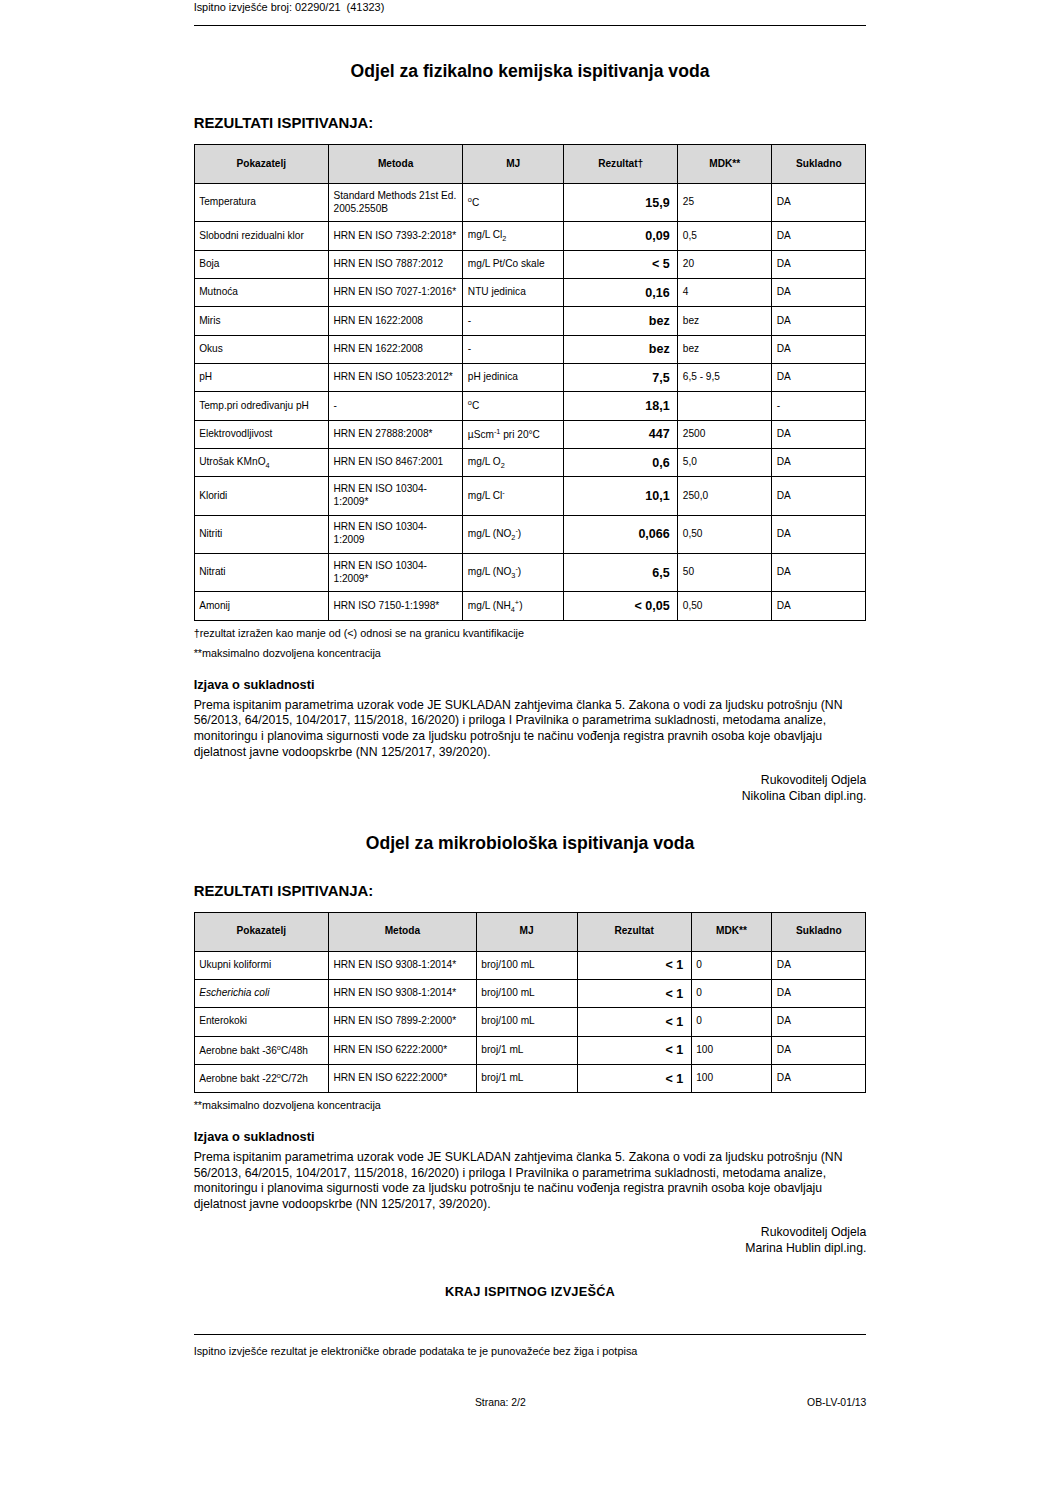Ispitno izvješće broj: 02290/21 (41323)
Odjel za fizikalno kemijska ispitivanja voda
REZULTATI ISPITIVANJA:
| Pokazatelj | Metoda | MJ | Rezultat† | MDK** | Sukladno |
| --- | --- | --- | --- | --- | --- |
| Temperatura | Standard Methods 21st Ed. 2005.2550B | o C | 15,9 | 25 | DA |
| Slobodni rezidualni klor | HRN EN ISO 7393-2:2018* | mg/L Cl 2 | 0,09 | 0,5 | DA |
| Boja | HRN EN ISO 7887:2012 | mg/L Pt/Co skale | < 5 | 20 | DA |
| Mutnoća | HRN EN ISO 7027-1:2016* | NTU jedinica | 0,16 | 4 | DA |
| Miris | HRN EN 1622:2008 | - | bez | bez | DA |
| Okus | HRN EN 1622:2008 | - | bez | bez | DA |
| pH | HRN EN ISO 10523:2012* | pH jedinica | 7,5 | 6,5 - 9,5 | DA |
| Temp.pri određivanju pH | - | o C | 18,1 | | - |
| Elektrovodljivost | HRN EN 27888:2008* | µScm -1 pri 20°C | 447 | 2500 | DA |
| Utrošak KMnO 4 | HRN EN ISO 8467:2001 | mg/L O 2 | 0,6 | 5,0 | DA |
| Kloridi | HRN EN ISO 10304-1:2009* | mg/L Cl - | 10,1 | 250,0 | DA |
| Nitriti | HRN EN ISO 10304-1:2009 | mg/L (NO 2 - ) | 0,066 | 0,50 | DA |
| Nitrati | HRN EN ISO 10304-1:2009* | mg/L (NO 3 - ) | 6,5 | 50 | DA |
| Amonij | HRN ISO 7150-1:1998* | mg/L (NH 4 + ) | < 0,05 | 0,50 | DA |
†rezultat izražen kao manje od (<) odnosi se na granicu kvantifikacije
**maksimalno dozvoljena koncentracija
Izjava o sukladnosti
Prema ispitanim parametrima uzorak vode JE SUKLADAN zahtjevima članka 5. Zakona o vodi za ljudsku potrošnju (NN 56/2013, 64/2015, 104/2017, 115/2018, 16/2020) i priloga I Pravilnika o parametrima sukladnosti, metodama analize, monitoringu i planovima sigurnosti vode za ljudsku potrošnju te načinu vođenja registra pravnih osoba koje obavljaju djelatnost javne vodoopskrbe (NN 125/2017, 39/2020).
Rukovoditelj Odjela
Nikolina Ciban dipl.ing.
Odjel za mikrobiološka ispitivanja voda
REZULTATI ISPITIVANJA:
| Pokazatelj | Metoda | MJ | Rezultat | MDK** | Sukladno |
| --- | --- | --- | --- | --- | --- |
| Ukupni koliformi | HRN EN ISO 9308-1:2014* | broj/100 mL | < 1 | 0 | DA |
| Escherichia coli | HRN EN ISO 9308-1:2014* | broj/100 mL | < 1 | 0 | DA |
| Enterokoki | HRN EN ISO 7899-2:2000* | broj/100 mL | < 1 | 0 | DA |
| Aerobne bakt -36 o C/48h | HRN EN ISO 6222:2000* | broj/1 mL | < 1 | 100 | DA |
| Aerobne bakt -22 o C/72h | HRN EN ISO 6222:2000* | broj/1 mL | < 1 | 100 | DA |
**maksimalno dozvoljena koncentracija
Izjava o sukladnosti
Prema ispitanim parametrima uzorak vode JE SUKLADAN zahtjevima članka 5. Zakona o vodi za ljudsku potrošnju (NN 56/2013, 64/2015, 104/2017, 115/2018, 16/2020) i priloga I Pravilnika o parametrima sukladnosti, metodama analize, monitoringu i planovima sigurnosti vode za ljudsku potrošnju te načinu vođenja registra pravnih osoba koje obavljaju djelatnost javne vodoopskrbe (NN 125/2017, 39/2020).
Rukovoditelj Odjela
Marina Hublin dipl.ing.
KRAJ ISPITNOG IZVJEŠĆA
Ispitno izvješće rezultat je elektroničke obrade podataka te je punovažeće bez žiga i potpisa
Strana: 2/2
OB-LV-01/13